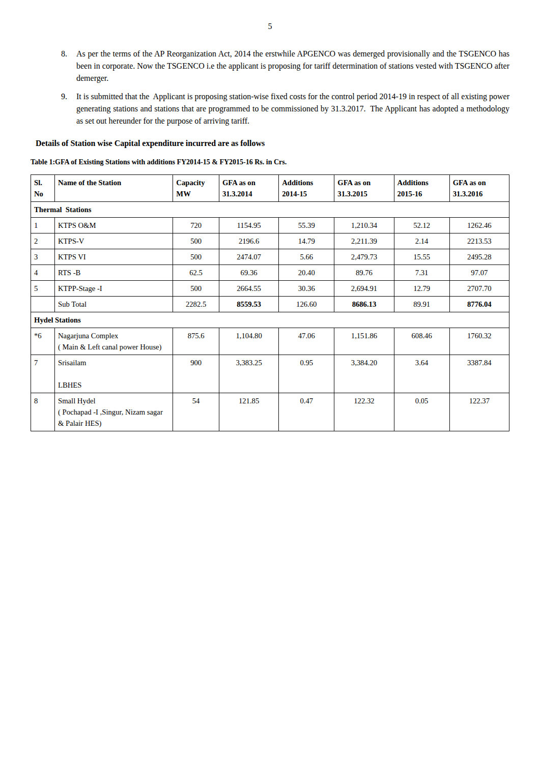5
8. As per the terms of the AP Reorganization Act, 2014 the erstwhile APGENCO was demerged provisionally and the TSGENCO has been in corporate. Now the TSGENCO i.e the applicant is proposing for tariff determination of stations vested with TSGENCO after demerger.
9. It is submitted that the Applicant is proposing station-wise fixed costs for the control period 2014-19 in respect of all existing power generating stations and stations that are programmed to be commissioned by 31.3.2017. The Applicant has adopted a methodology as set out hereunder for the purpose of arriving tariff.
Details of Station wise Capital expenditure incurred are as follows
Table 1:GFA of Existing Stations with additions FY2014-15 & FY2015-16 Rs. in Crs.
| Sl. No | Name of the Station | Capacity MW | GFA as on 31.3.2014 | Additions 2014-15 | GFA as on 31.3.2015 | Additions 2015-16 | GFA as on 31.3.2016 |
| --- | --- | --- | --- | --- | --- | --- | --- |
| Thermal Stations |
| 1 | KTPS O&M | 720 | 1154.95 | 55.39 | 1,210.34 | 52.12 | 1262.46 |
| 2 | KTPS-V | 500 | 2196.6 | 14.79 | 2,211.39 | 2.14 | 2213.53 |
| 3 | KTPS VI | 500 | 2474.07 | 5.66 | 2,479.73 | 15.55 | 2495.28 |
| 4 | RTS -B | 62.5 | 69.36 | 20.40 | 89.76 | 7.31 | 97.07 |
| 5 | KTPP-Stage -I | 500 | 2664.55 | 30.36 | 2,694.91 | 12.79 | 2707.70 |
| | Sub Total | 2282.5 | 8559.53 | 126.60 | 8686.13 | 89.91 | 8776.04 |
| Hydel Stations |
| *6 | Nagarjuna Complex ( Main & Left canal power House) | 875.6 | 1,104.80 | 47.06 | 1,151.86 | 608.46 | 1760.32 |
| 7 | Srisailam LBHES | 900 | 3,383.25 | 0.95 | 3,384.20 | 3.64 | 3387.84 |
| 8 | Small Hydel ( Pochapad -I ,Singur, Nizam sagar & Palair HES) | 54 | 121.85 | 0.47 | 122.32 | 0.05 | 122.37 |